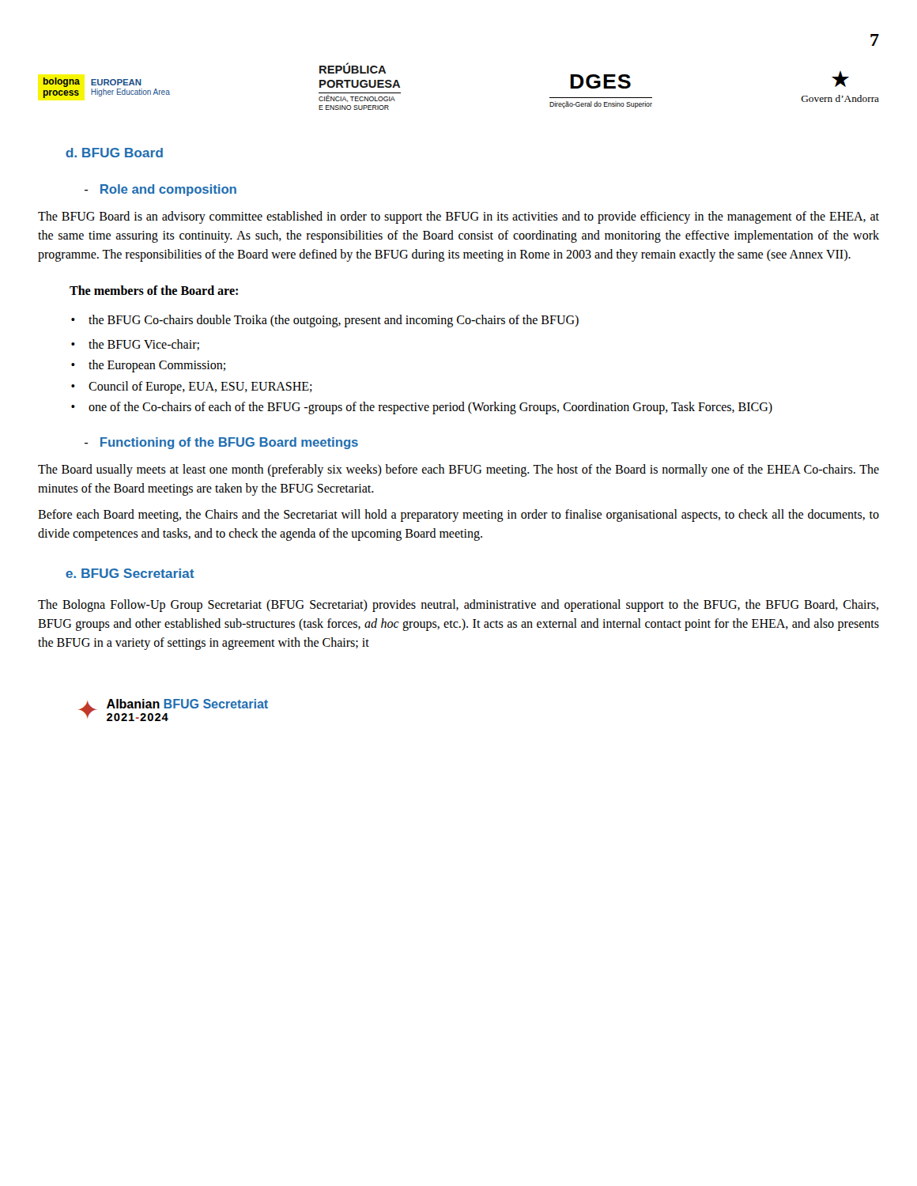7
bologna
process
EUROPEANHigher Education Area
REPÚBLICA
PORTUGUESA
CIÊNCIA, TECNOLOGIA
E ENSINO SUPERIOR
DGES
Direção-Geral do Ensino Superior
★
Govern d’Andorra
d. BFUG Board
Role and composition
The BFUG Board is an advisory committee established in order to support the BFUG in its activities and to provide efficiency in the management of the EHEA, at the same time assuring its continuity. As such, the responsibilities of the Board consist of coordinating and monitoring the effective implementation of the work programme. The responsibilities of the Board were defined by the BFUG during its meeting in Rome in 2003 and they remain exactly the same (see Annex VII).
The members of the Board are:
the BFUG Co-chairs double Troika (the outgoing, present and incoming Co-chairs of the BFUG)
the BFUG Vice-chair;
the European Commission;
Council of Europe, EUA, ESU, EURASHE;
one of the Co-chairs of each of the BFUG -groups of the respective period (Working Groups, Coordination Group, Task Forces, BICG)
Functioning of the BFUG Board meetings
The Board usually meets at least one month (preferably six weeks) before each BFUG meeting. The host of the Board is normally one of the EHEA Co-chairs. The minutes of the Board meetings are taken by the BFUG Secretariat.
Before each Board meeting, the Chairs and the Secretariat will hold a preparatory meeting in order to finalise organisational aspects, to check all the documents, to divide competences and tasks, and to check the agenda of the upcoming Board meeting.
e. BFUG Secretariat
The Bologna Follow-Up Group Secretariat (BFUG Secretariat) provides neutral, administrative and operational support to the BFUG, the BFUG Board, Chairs, BFUG groups and other established sub-structures (task forces, ad hoc groups, etc.). It acts as an external and internal contact point for the EHEA, and also presents the BFUG in a variety of settings in agreement with the Chairs; it
✦
Albanian BFUG Secretariat
2021-2024